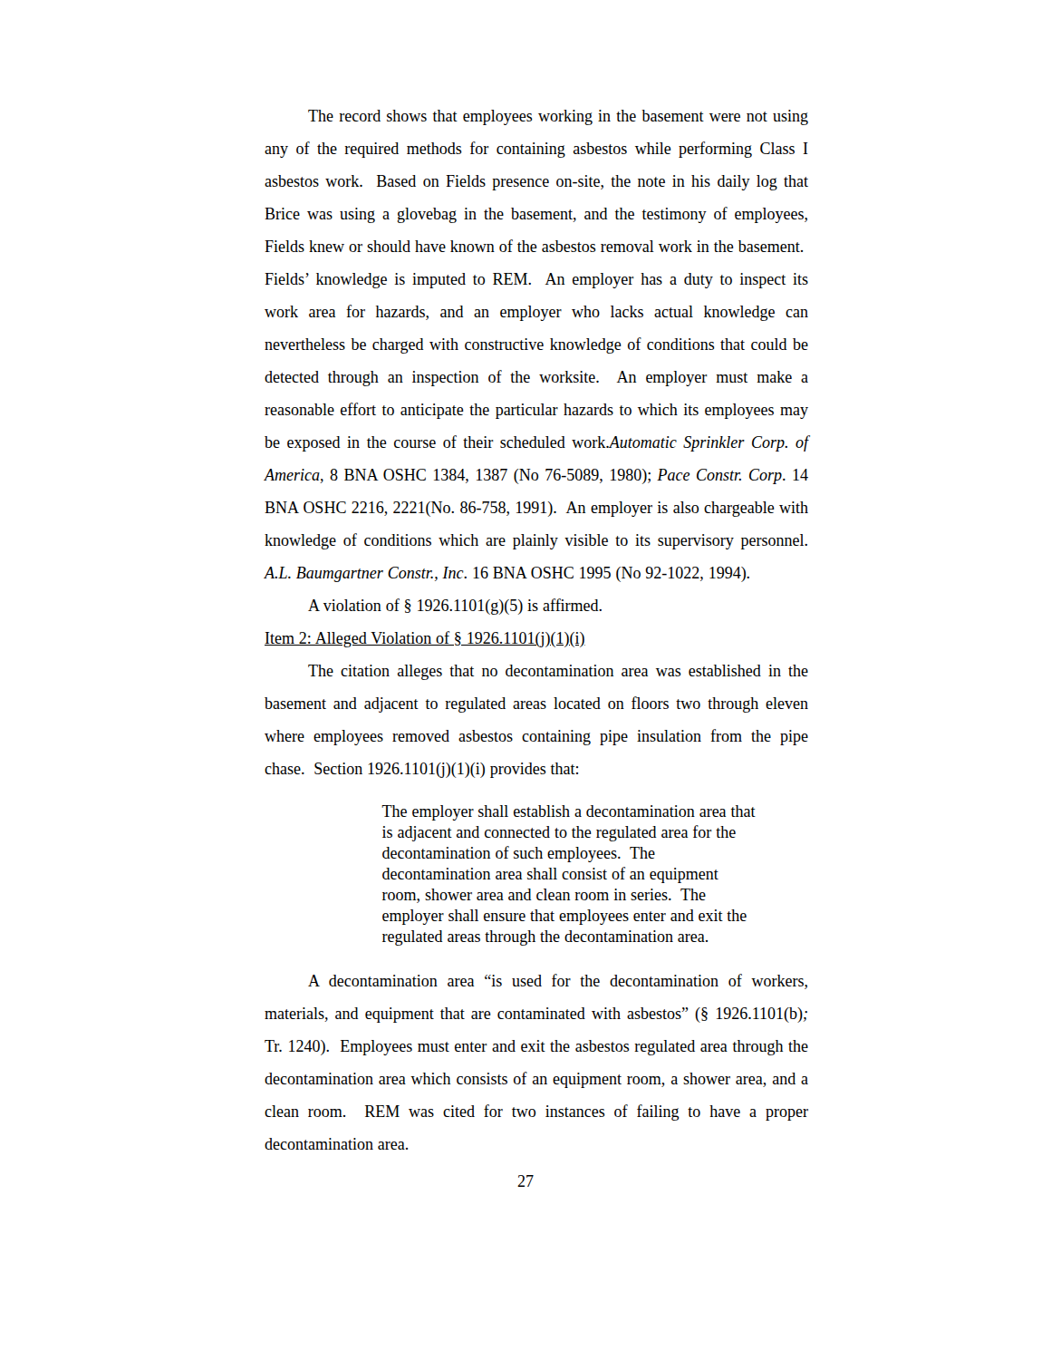The record shows that employees working in the basement were not using any of the required methods for containing asbestos while performing Class I asbestos work. Based on Fields presence on-site, the note in his daily log that Brice was using a glovebag in the basement, and the testimony of employees, Fields knew or should have known of the asbestos removal work in the basement. Fields’ knowledge is imputed to REM. An employer has a duty to inspect its work area for hazards, and an employer who lacks actual knowledge can nevertheless be charged with constructive knowledge of conditions that could be detected through an inspection of the worksite. An employer must make a reasonable effort to anticipate the particular hazards to which its employees may be exposed in the course of their scheduled work.Automatic Sprinkler Corp. of America, 8 BNA OSHC 1384, 1387 (No 76-5089, 1980); Pace Constr. Corp. 14 BNA OSHC 2216, 2221(No. 86-758, 1991). An employer is also chargeable with knowledge of conditions which are plainly visible to its supervisory personnel. A.L. Baumgartner Constr., Inc. 16 BNA OSHC 1995 (No 92-1022, 1994).
A violation of § 1926.1101(g)(5) is affirmed.
Item 2: Alleged Violation of § 1926.1101(j)(1)(i)
The citation alleges that no decontamination area was established in the basement and adjacent to regulated areas located on floors two through eleven where employees removed asbestos containing pipe insulation from the pipe chase. Section 1926.1101(j)(1)(i) provides that:
The employer shall establish a decontamination area that is adjacent and connected to the regulated area for the decontamination of such employees. The decontamination area shall consist of an equipment room, shower area and clean room in series. The employer shall ensure that employees enter and exit the regulated areas through the decontamination area.
A decontamination area “is used for the decontamination of workers, materials, and equipment that are contaminated with asbestos” (§ 1926.1101(b); Tr. 1240). Employees must enter and exit the asbestos regulated area through the decontamination area which consists of an equipment room, a shower area, and a clean room. REM was cited for two instances of failing to have a proper decontamination area.
27